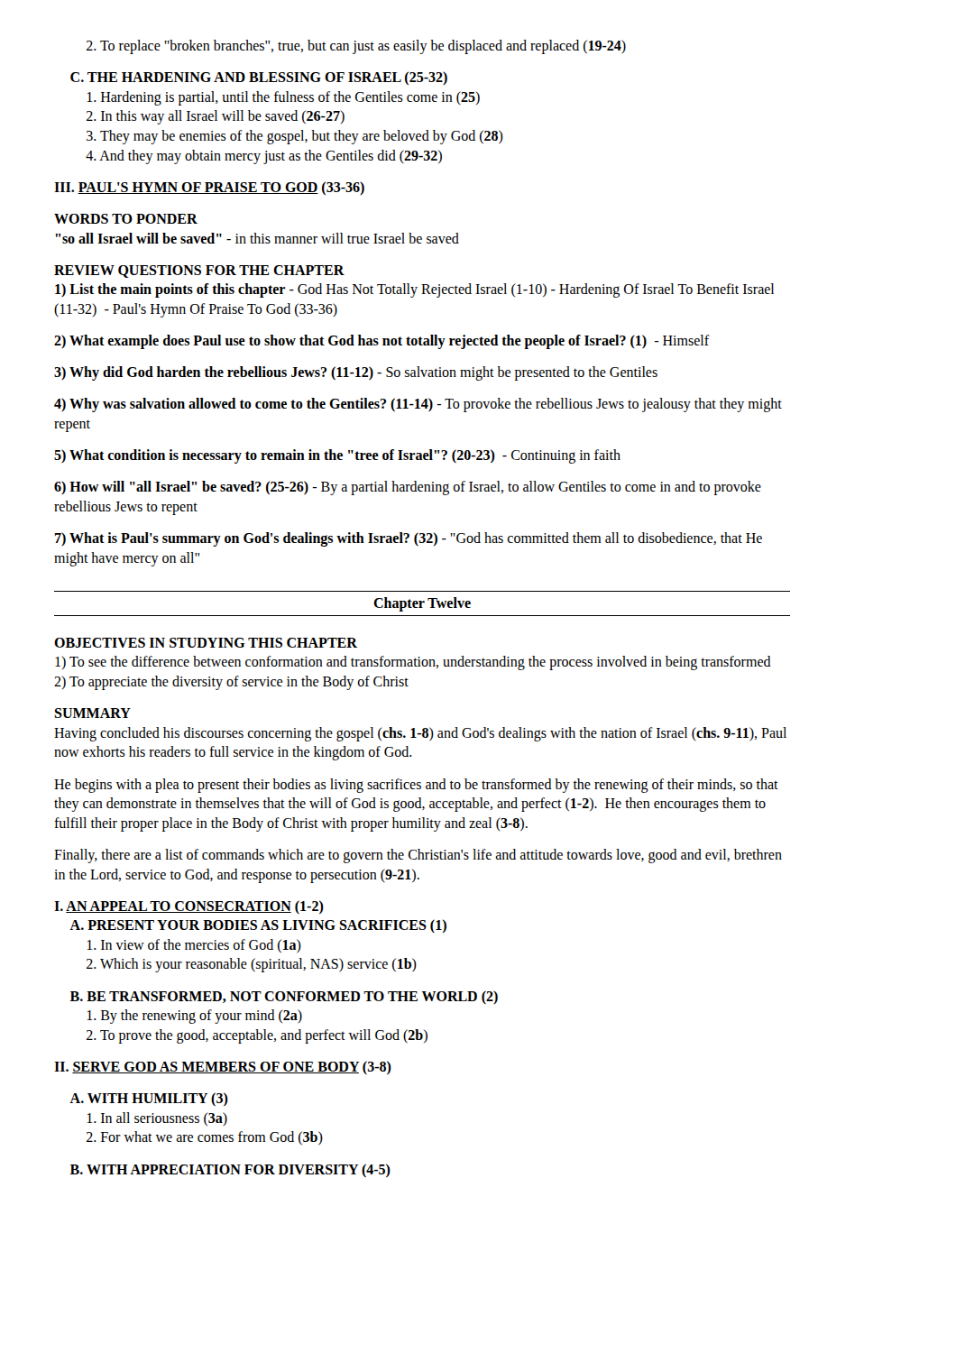2. To replace "broken branches", true, but can just as easily be displaced and replaced (19-24)
C. THE HARDENING AND BLESSING OF ISRAEL (25-32)
1. Hardening is partial, until the fulness of the Gentiles come in (25)
2. In this way all Israel will be saved (26-27)
3. They may be enemies of the gospel, but they are beloved by God (28)
4. And they may obtain mercy just as the Gentiles did (29-32)
III. PAUL'S HYMN OF PRAISE TO GOD (33-36)
WORDS TO PONDER
"so all Israel will be saved" - in this manner will true Israel be saved
REVIEW QUESTIONS FOR THE CHAPTER
1) List the main points of this chapter - God Has Not Totally Rejected Israel (1-10) - Hardening Of Israel To Benefit Israel (11-32) - Paul's Hymn Of Praise To God (33-36)
2) What example does Paul use to show that God has not totally rejected the people of Israel? (1) - Himself
3) Why did God harden the rebellious Jews? (11-12) - So salvation might be presented to the Gentiles
4) Why was salvation allowed to come to the Gentiles? (11-14) - To provoke the rebellious Jews to jealousy that they might repent
5) What condition is necessary to remain in the "tree of Israel"? (20-23) - Continuing in faith
6) How will "all Israel" be saved? (25-26) - By a partial hardening of Israel, to allow Gentiles to come in and to provoke rebellious Jews to repent
7) What is Paul's summary on God's dealings with Israel? (32) - "God has committed them all to disobedience, that He might have mercy on all"
Chapter Twelve
OBJECTIVES IN STUDYING THIS CHAPTER
1) To see the difference between conformation and transformation, understanding the process involved in being transformed
2) To appreciate the diversity of service in the Body of Christ
SUMMARY
Having concluded his discourses concerning the gospel (chs. 1-8) and God's dealings with the nation of Israel (chs. 9-11), Paul now exhorts his readers to full service in the kingdom of God.
He begins with a plea to present their bodies as living sacrifices and to be transformed by the renewing of their minds, so that they can demonstrate in themselves that the will of God is good, acceptable, and perfect (1-2). He then encourages them to fulfill their proper place in the Body of Christ with proper humility and zeal (3-8).
Finally, there are a list of commands which are to govern the Christian's life and attitude towards love, good and evil, brethren in the Lord, service to God, and response to persecution (9-21).
I. AN APPEAL TO CONSECRATION (1-2)
A. PRESENT YOUR BODIES AS LIVING SACRIFICES (1)
1. In view of the mercies of God (1a)
2. Which is your reasonable (spiritual, NAS) service (1b)
B. BE TRANSFORMED, NOT CONFORMED TO THE WORLD (2)
1. By the renewing of your mind (2a)
2. To prove the good, acceptable, and perfect will God (2b)
II. SERVE GOD AS MEMBERS OF ONE BODY (3-8)
A. WITH HUMILITY (3)
1. In all seriousness (3a)
2. For what we are comes from God (3b)
B. WITH APPRECIATION FOR DIVERSITY (4-5)